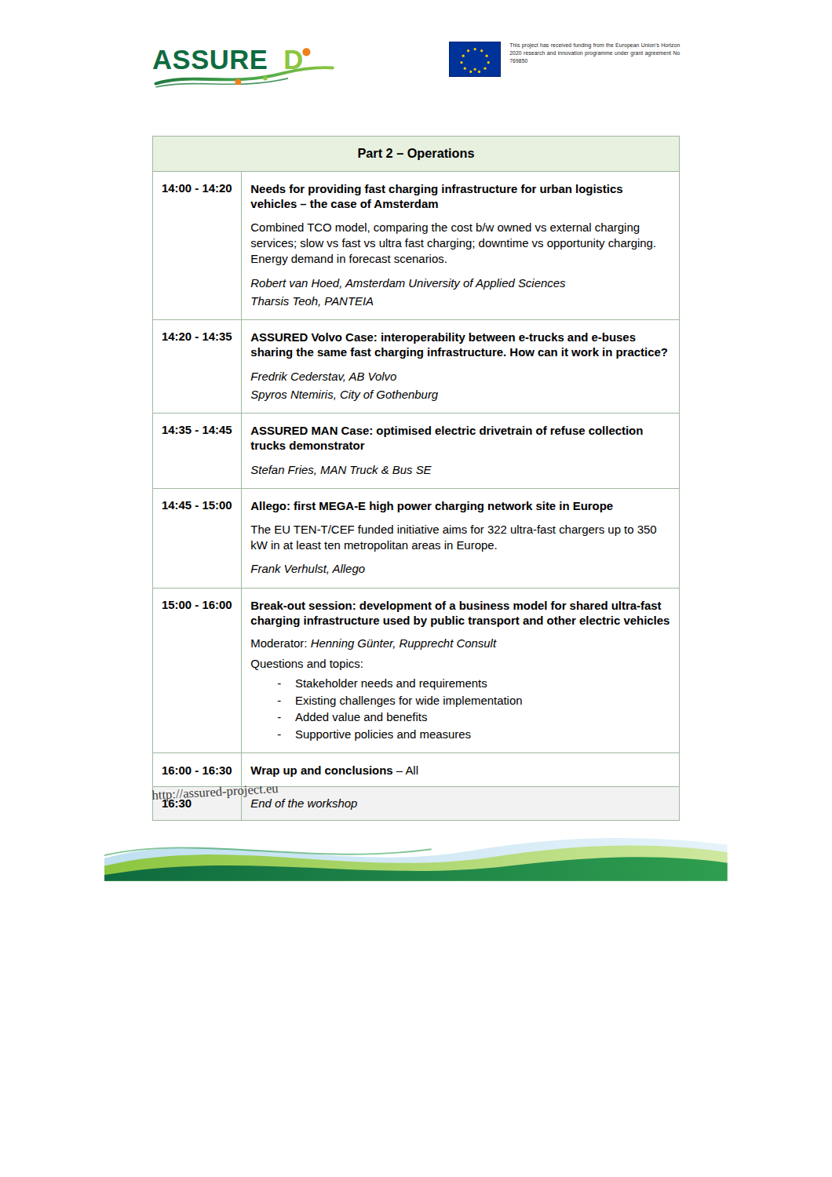ASSURE D
This project has received funding from the European Union’s Horizon 2020 research and innovation programme under grant agreement No 769850
| Part 2 – Operations |
| 14:00 - 14:20 | Needs for providing fast charging infrastructure for urban logistics vehicles – the case of Amsterdam Combined TCO model, comparing the cost b/w owned vs external charging services; slow vs fast vs ultra fast charging; downtime vs opportunity charging. Energy demand in forecast scenarios. Robert van Hoed, Amsterdam University of Applied Sciences Tharsis Teoh, PANTEIA |
| 14:20 - 14:35 | ASSURED Volvo Case: interoperability between e-trucks and e-buses sharing the same fast charging infrastructure. How can it work in practice? Fredrik Cederstav, AB Volvo Spyros Ntemiris, City of Gothenburg |
| 14:35 - 14:45 | ASSURED MAN Case: optimised electric drivetrain of refuse collection trucks demonstrator Stefan Fries, MAN Truck & Bus SE |
| 14:45 - 15:00 | Allego: first MEGA-E high power charging network site in Europe The EU TEN-T/CEF funded initiative aims for 322 ultra-fast chargers up to 350 kW in at least ten metropolitan areas in Europe. Frank Verhulst, Allego |
| 15:00 - 16:00 | Break-out session: development of a business model for shared ultra-fast charging infrastructure used by public transport and other electric vehicles Moderator: Henning Günter, Rupprecht Consult Questions and topics: Stakeholder needs and requirements Existing challenges for wide implementation Added value and benefits Supportive policies and measures |
| 16:00 - 16:30 | Wrap up and conclusions – All |
| 16:30 | End of the workshop |
http://assured-project.eu